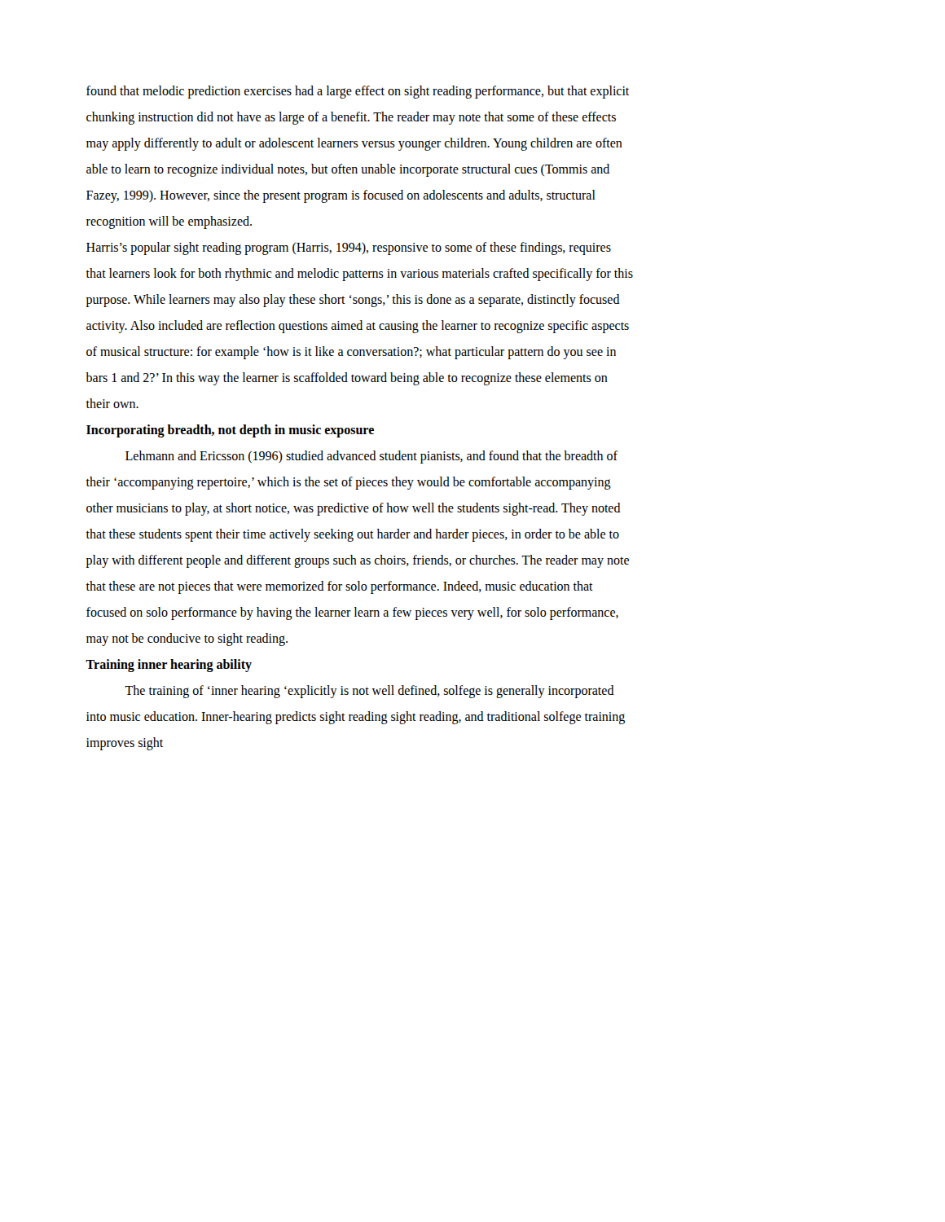found that melodic prediction exercises had a large effect on sight reading performance, but that explicit chunking instruction did not have as large of a benefit. The reader may note that some of these effects may apply differently to adult or adolescent learners versus younger children. Young children are often able to learn to recognize individual notes, but often unable incorporate structural cues (Tommis and Fazey, 1999). However, since the present program is focused on adolescents and adults, structural recognition will be emphasized.
Harris’s popular sight reading program (Harris, 1994), responsive to some of these findings, requires that learners look for both rhythmic and melodic patterns in various materials crafted specifically for this purpose. While learners may also play these short ‘songs,’ this is done as a separate, distinctly focused activity. Also included are reflection questions aimed at causing the learner to recognize specific aspects of musical structure: for example ‘how is it like a conversation?; what particular pattern do you see in bars 1 and 2?’ In this way the learner is scaffolded toward being able to recognize these elements on their own.
Incorporating breadth, not depth in music exposure
Lehmann and Ericsson (1996) studied advanced student pianists, and found that the breadth of their ‘accompanying repertoire,’ which is the set of pieces they would be comfortable accompanying other musicians to play, at short notice, was predictive of how well the students sight-read. They noted that these students spent their time actively seeking out harder and harder pieces, in order to be able to play with different people and different groups such as choirs, friends, or churches. The reader may note that these are not pieces that were memorized for solo performance. Indeed, music education that focused on solo performance by having the learner learn a few pieces very well, for solo performance, may not be conducive to sight reading.
Training inner hearing ability
The training of ‘inner hearing ‘explicitly is not well defined, solfege is generally incorporated into music education. Inner-hearing predicts sight reading sight reading, and traditional solfege training improves sight